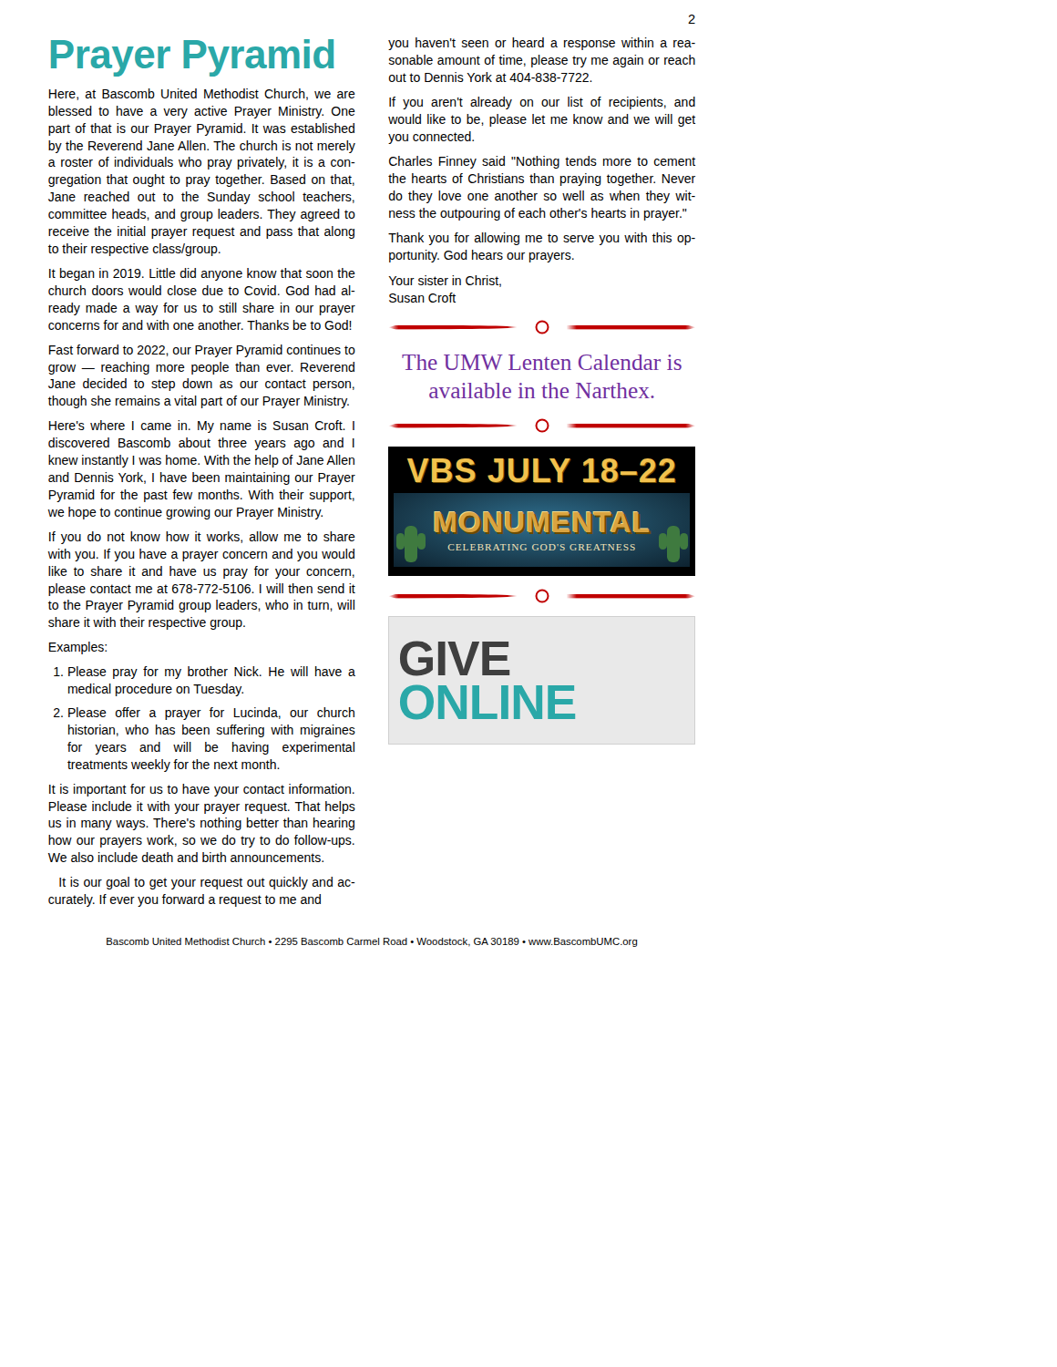2
Prayer Pyramid
Here, at Bascomb United Methodist Church, we are blessed to have a very active Prayer Ministry. One part of that is our Prayer Pyramid. It was established by the Reverend Jane Allen. The church is not merely a roster of individuals who pray privately, it is a congregation that ought to pray together. Based on that, Jane reached out to the Sunday school teachers, committee heads, and group leaders. They agreed to receive the initial prayer request and pass that along to their respective class/group.
It began in 2019. Little did anyone know that soon the church doors would close due to Covid. God had already made a way for us to still share in our prayer concerns for and with one another. Thanks be to God!
Fast forward to 2022, our Prayer Pyramid continues to grow — reaching more people than ever. Reverend Jane decided to step down as our contact person, though she remains a vital part of our Prayer Ministry.
Here's where I came in. My name is Susan Croft. I discovered Bascomb about three years ago and I knew instantly I was home. With the help of Jane Allen and Dennis York, I have been maintaining our Prayer Pyramid for the past few months. With their support, we hope to continue growing our Prayer Ministry.
If you do not know how it works, allow me to share with you. If you have a prayer concern and you would like to share it and have us pray for your concern, please contact me at 678-772-5106. I will then send it to the Prayer Pyramid group leaders, who in turn, will share it with their respective group.
Examples:
Please pray for my brother Nick. He will have a medical procedure on Tuesday.
Please offer a prayer for Lucinda, our church historian, who has been suffering with migraines for years and will be having experimental treatments weekly for the next month.
It is important for us to have your contact information. Please include it with your prayer request. That helps us in many ways. There's nothing better than hearing how our prayers work, so we do try to do follow-ups. We also include death and birth announcements.
It is our goal to get your request out quickly and accurately. If ever you forward a request to me and
you haven't seen or heard a response within a reasonable amount of time, please try me again or reach out to Dennis York at 404-838-7722.
If you aren't already on our list of recipients, and would like to be, please let me know and we will get you connected.
Charles Finney said "Nothing tends more to cement the hearts of Christians than praying together. Never do they love one another so well as when they witness the outpouring of each other's hearts in prayer."
Thank you for allowing me to serve you with this opportunity. God hears our prayers.
Your sister in Christ,
Susan Croft
The UMW Lenten Calendar is available in the Narthex.
VBS JULY 18–22
MONUMENTAL
Celebrating God's Greatness
GIVE
ONLINE
Bascomb United Methodist Church • 2295 Bascomb Carmel Road • Woodstock, GA 30189 • www.BascombUMC.org